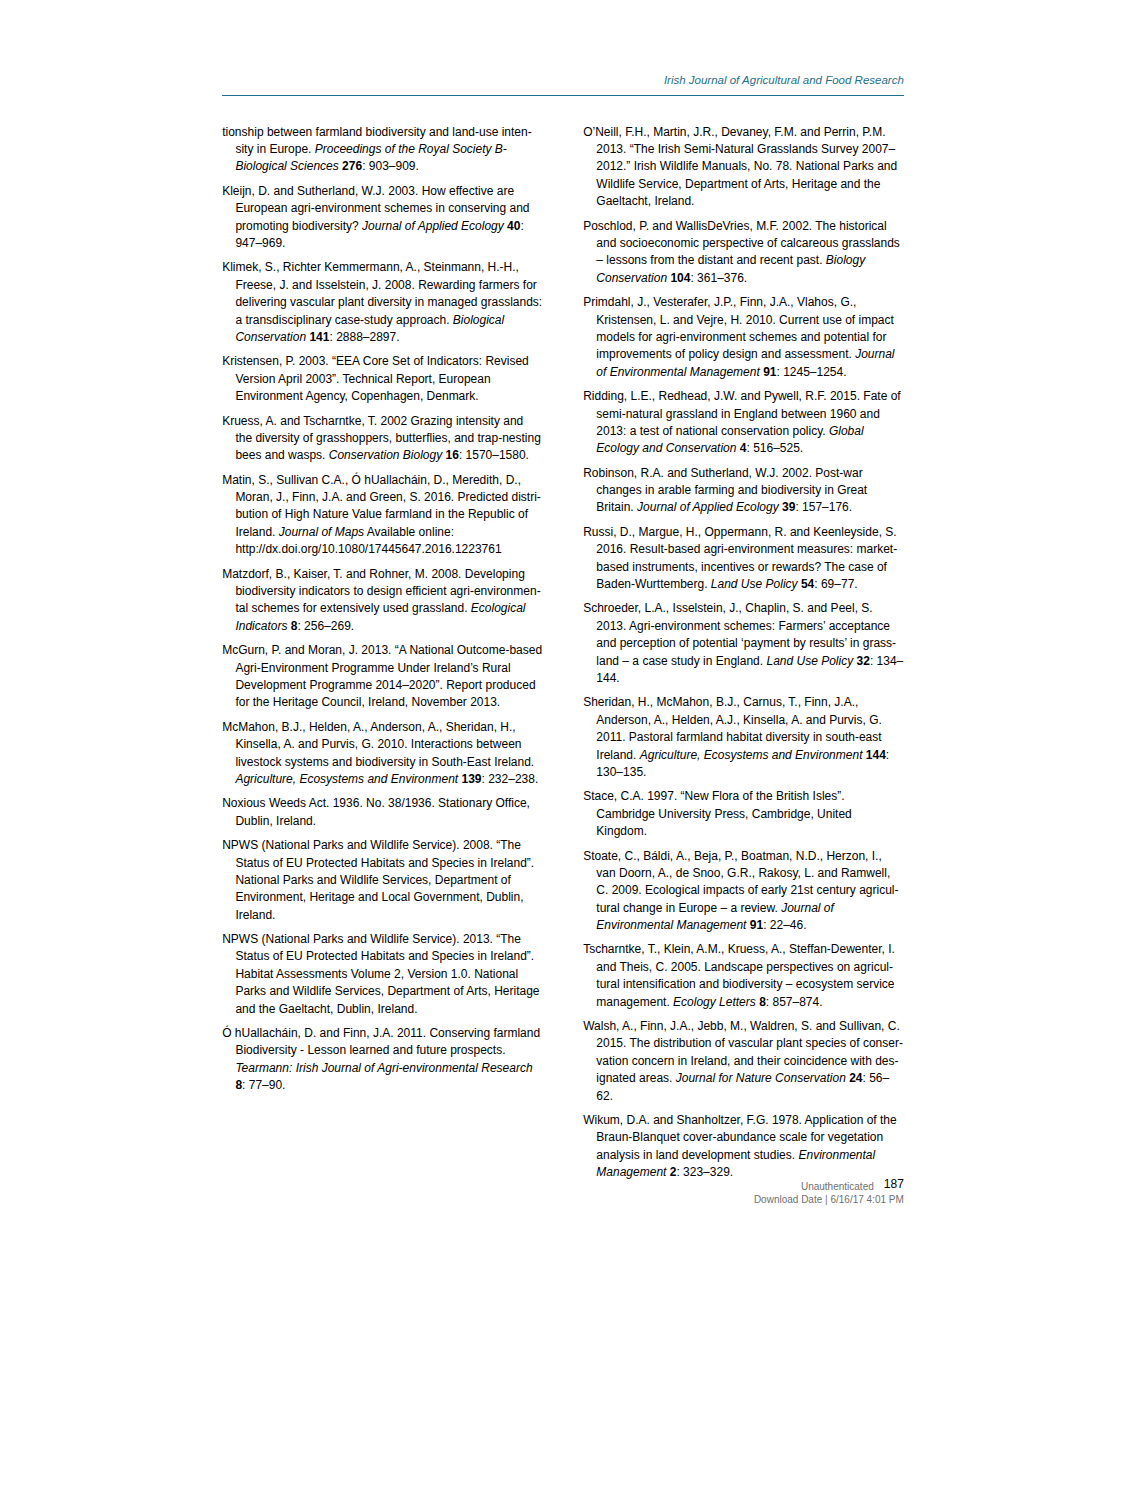Irish Journal of Agricultural and Food Research
tionship between farmland biodiversity and land-use intensity in Europe. Proceedings of the Royal Society B-Biological Sciences 276: 903–909.
Kleijn, D. and Sutherland, W.J. 2003. How effective are European agri-environment schemes in conserving and promoting biodiversity? Journal of Applied Ecology 40: 947–969.
Klimek, S., Richter Kemmermann, A., Steinmann, H.-H., Freese, J. and Isselstein, J. 2008. Rewarding farmers for delivering vascular plant diversity in managed grasslands: a transdisciplinary case-study approach. Biological Conservation 141: 2888–2897.
Kristensen, P. 2003. “EEA Core Set of Indicators: Revised Version April 2003”. Technical Report, European Environment Agency, Copenhagen, Denmark.
Kruess, A. and Tscharntke, T. 2002 Grazing intensity and the diversity of grasshoppers, butterflies, and trap-nesting bees and wasps. Conservation Biology 16: 1570–1580.
Matin, S., Sullivan C.A., Ó hUallacháin, D., Meredith, D., Moran, J., Finn, J.A. and Green, S. 2016. Predicted distribution of High Nature Value farmland in the Republic of Ireland. Journal of Maps Available online: http://dx.doi.org/10.1080/17445647.2016.1223761
Matzdorf, B., Kaiser, T. and Rohner, M. 2008. Developing biodiversity indicators to design efficient agri-environmental schemes for extensively used grassland. Ecological Indicators 8: 256–269.
McGurn, P. and Moran, J. 2013. “A National Outcome-based Agri-Environment Programme Under Ireland’s Rural Development Programme 2014–2020”. Report produced for the Heritage Council, Ireland, November 2013.
McMahon, B.J., Helden, A., Anderson, A., Sheridan, H., Kinsella, A. and Purvis, G. 2010. Interactions between livestock systems and biodiversity in South-East Ireland. Agriculture, Ecosystems and Environment 139: 232–238.
Noxious Weeds Act. 1936. No. 38/1936. Stationary Office, Dublin, Ireland.
NPWS (National Parks and Wildlife Service). 2008. “The Status of EU Protected Habitats and Species in Ireland”. National Parks and Wildlife Services, Department of Environment, Heritage and Local Government, Dublin, Ireland.
NPWS (National Parks and Wildlife Service). 2013. “The Status of EU Protected Habitats and Species in Ireland”. Habitat Assessments Volume 2, Version 1.0. National Parks and Wildlife Services, Department of Arts, Heritage and the Gaeltacht, Dublin, Ireland.
Ó hUallacháin, D. and Finn, J.A. 2011. Conserving farmland Biodiversity - Lesson learned and future prospects. Tearmann: Irish Journal of Agri-environmental Research 8: 77–90.
O’Neill, F.H., Martin, J.R., Devaney, F.M. and Perrin, P.M. 2013. “The Irish Semi-Natural Grasslands Survey 2007–2012.” Irish Wildlife Manuals, No. 78. National Parks and Wildlife Service, Department of Arts, Heritage and the Gaeltacht, Ireland.
Poschlod, P. and WallisDeVries, M.F. 2002. The historical and socioeconomic perspective of calcareous grasslands – lessons from the distant and recent past. Biology Conservation 104: 361–376.
Primdahl, J., Vesterafer, J.P., Finn, J.A., Vlahos, G., Kristensen, L. and Vejre, H. 2010. Current use of impact models for agri-environment schemes and potential for improvements of policy design and assessment. Journal of Environmental Management 91: 1245–1254.
Ridding, L.E., Redhead, J.W. and Pywell, R.F. 2015. Fate of semi-natural grassland in England between 1960 and 2013: a test of national conservation policy. Global Ecology and Conservation 4: 516–525.
Robinson, R.A. and Sutherland, W.J. 2002. Post-war changes in arable farming and biodiversity in Great Britain. Journal of Applied Ecology 39: 157–176.
Russi, D., Margue, H., Oppermann, R. and Keenleyside, S. 2016. Result-based agri-environment measures: market-based instruments, incentives or rewards? The case of Baden-Wurttemberg. Land Use Policy 54: 69–77.
Schroeder, L.A., Isselstein, J., Chaplin, S. and Peel, S. 2013. Agri-environment schemes: Farmers’ acceptance and perception of potential ‘payment by results’ in grassland – a case study in England. Land Use Policy 32: 134–144.
Sheridan, H., McMahon, B.J., Carnus, T., Finn, J.A., Anderson, A., Helden, A.J., Kinsella, A. and Purvis, G. 2011. Pastoral farmland habitat diversity in south-east Ireland. Agriculture, Ecosystems and Environment 144: 130–135.
Stace, C.A. 1997. “New Flora of the British Isles”. Cambridge University Press, Cambridge, United Kingdom.
Stoate, C., Báldi, A., Beja, P., Boatman, N.D., Herzon, I., van Doorn, A., de Snoo, G.R., Rakosy, L. and Ramwell, C. 2009. Ecological impacts of early 21st century agricultural change in Europe – a review. Journal of Environmental Management 91: 22–46.
Tscharntke, T., Klein, A.M., Kruess, A., Steffan-Dewenter, I. and Theis, C. 2005. Landscape perspectives on agricultural intensification and biodiversity – ecosystem service management. Ecology Letters 8: 857–874.
Walsh, A., Finn, J.A., Jebb, M., Waldren, S. and Sullivan, C. 2015. The distribution of vascular plant species of conservation concern in Ireland, and their coincidence with designated areas. Journal for Nature Conservation 24: 56–62.
Wikum, D.A. and Shanholtzer, F.G. 1978. Application of the Braun-Blanquet cover-abundance scale for vegetation analysis in land development studies. Environmental Management 2: 323–329.
Unauthenticated187
Download Date | 6/16/17 4:01 PM